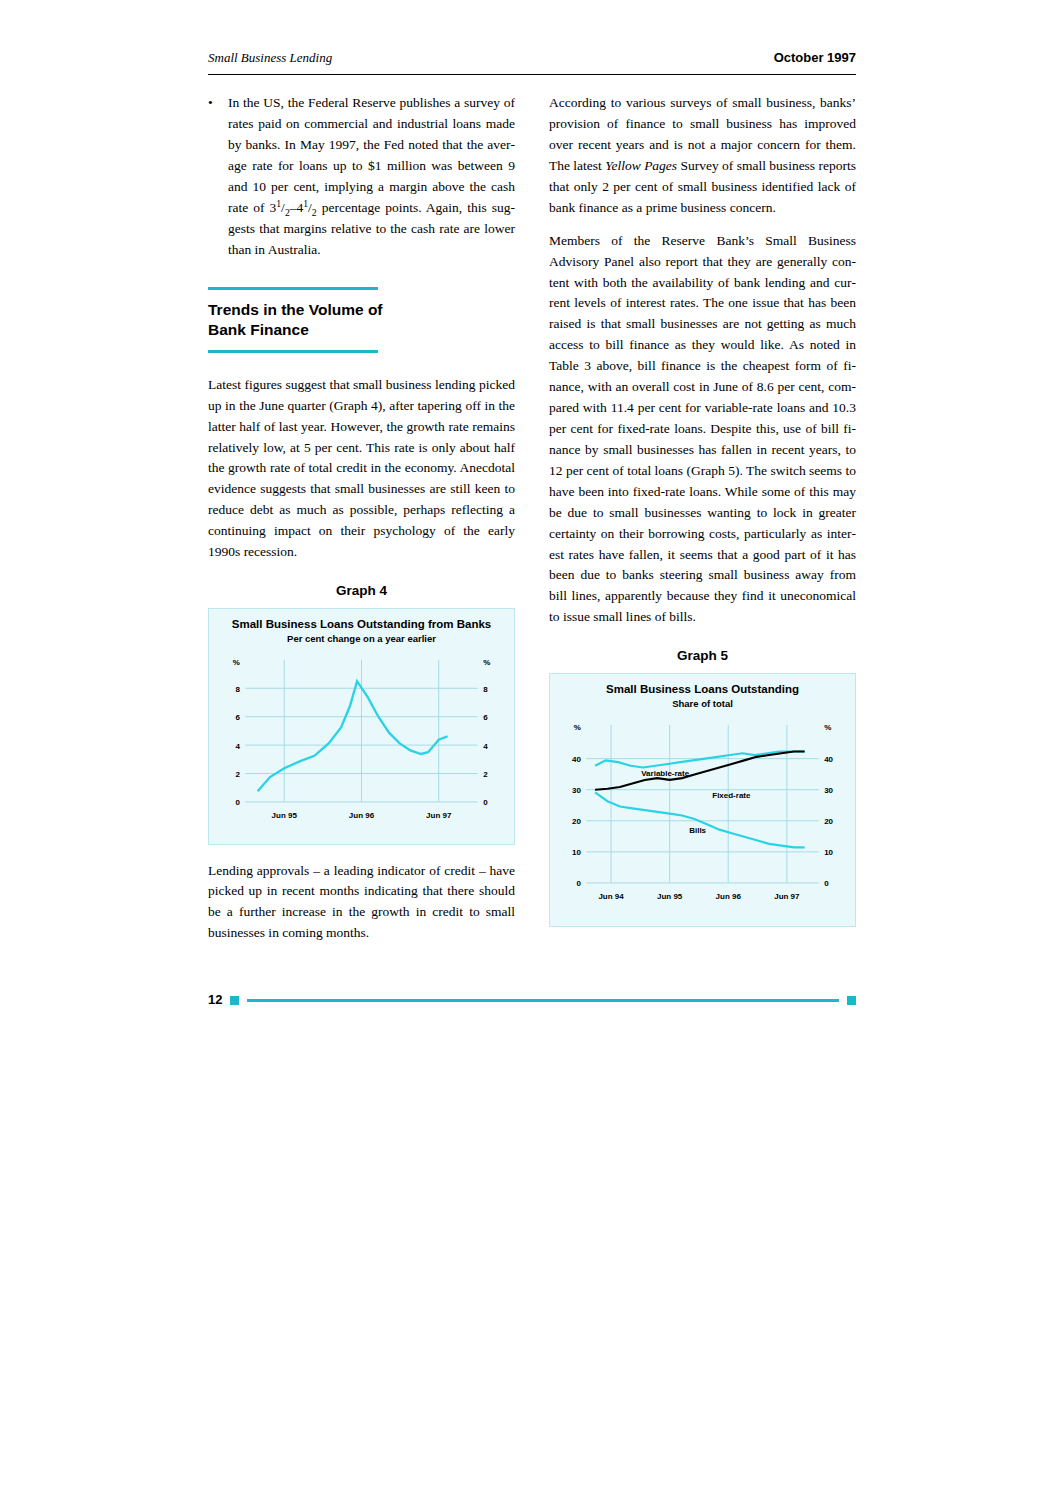Small Business Lending
October 1997
•
In the US, the Federal Reserve publishes a survey of rates paid on commercial and industrial loans made by banks. In May 1997, the Fed noted that the average rate for loans up to $1 million was between 9 and 10 per cent, implying a margin above the cash rate of 31/2–41/2 percentage points. Again, this suggests that margins relative to the cash rate are lower than in Australia.
Trends in the Volume of
Bank Finance
Latest figures suggest that small business lending picked up in the June quarter (Graph 4), after tapering off in the latter half of last year. However, the growth rate remains relatively low, at 5 per cent. This rate is only about half the growth rate of total credit in the economy. Anecdotal evidence suggests that small businesses are still keen to reduce debt as much as possible, perhaps reflecting a continuing impact on their psychology of the early 1990s recession.
Graph 4
Small Business Loans Outstanding from Banks
Per cent change on a year earlier
% 8 6 4 2 0 % 8 6 4 2 0 Jun 95 Jun 96 Jun 97
Lending approvals – a leading indicator of credit – have picked up in recent months indicating that there should be a further increase in the growth in credit to small businesses in coming months.
According to various surveys of small business, banks’ provision of finance to small business has improved over recent years and is not a major concern for them. The latest Yellow Pages Survey of small business reports that only 2 per cent of small business identified lack of bank finance as a prime business concern.
Members of the Reserve Bank’s Small Business Advisory Panel also report that they are generally content with both the availability of bank lending and current levels of interest rates. The one issue that has been raised is that small businesses are not getting as much access to bill finance as they would like. As noted in Table 3 above, bill finance is the cheapest form of finance, with an overall cost in June of 8.6 per cent, compared with 11.4 per cent for variable-rate loans and 10.3 per cent for fixed-rate loans. Despite this, use of bill finance by small businesses has fallen in recent years, to 12 per cent of total loans (Graph 5). The switch seems to have been into fixed-rate loans. While some of this may be due to small businesses wanting to lock in greater certainty on their borrowing costs, particularly as interest rates have fallen, it seems that a good part of it has been due to banks steering small business away from bill lines, apparently because they find it uneconomical to issue small lines of bills.
Graph 5
Small Business Loans Outstanding
Share of total
% 40 30 20 10 0 % 40 30 20 10 0 Jun 94 Jun 95 Jun 96 Jun 97 Variable-rate Fixed-rate Bills
12